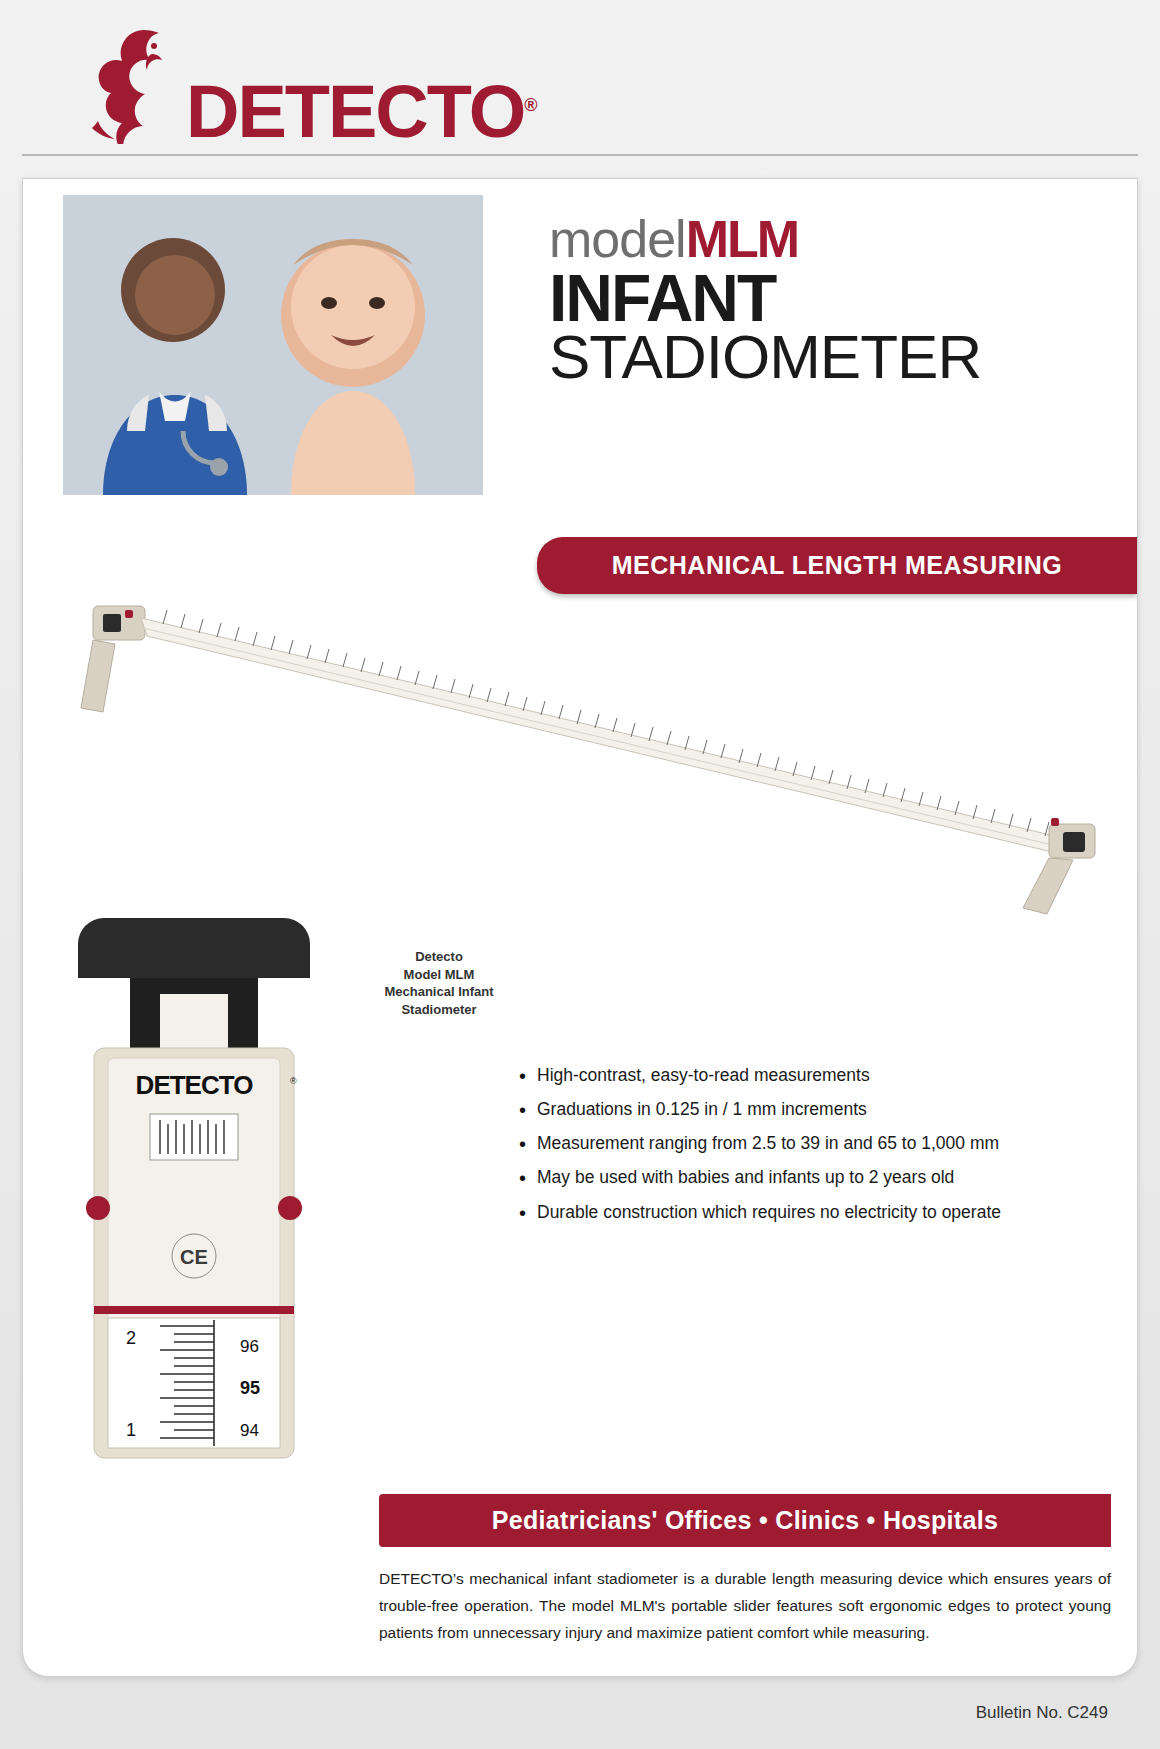DETECTO®
modelMLM
INFANT
STADIOMETER
MECHANICAL LENGTH MEASURING
DETECTO ® CE 2 1 96 95 94
Detecto
Model MLM
Mechanical Infant
Stadiometer
High-contrast, easy-to-read measurements
Graduations in 0.125 in / 1 mm increments
Measurement ranging from 2.5 to 39 in and 65 to 1,000 mm
May be used with babies and infants up to 2 years old
Durable construction which requires no electricity to operate
Pediatricians' Offices • Clinics • Hospitals
DETECTO’s mechanical infant stadiometer is a durable length measuring device which ensures years of trouble-free operation. The model MLM's portable slider features soft ergonomic edges to protect young patients from unnecessary injury and maximize patient comfort while measuring.
Bulletin No. C249